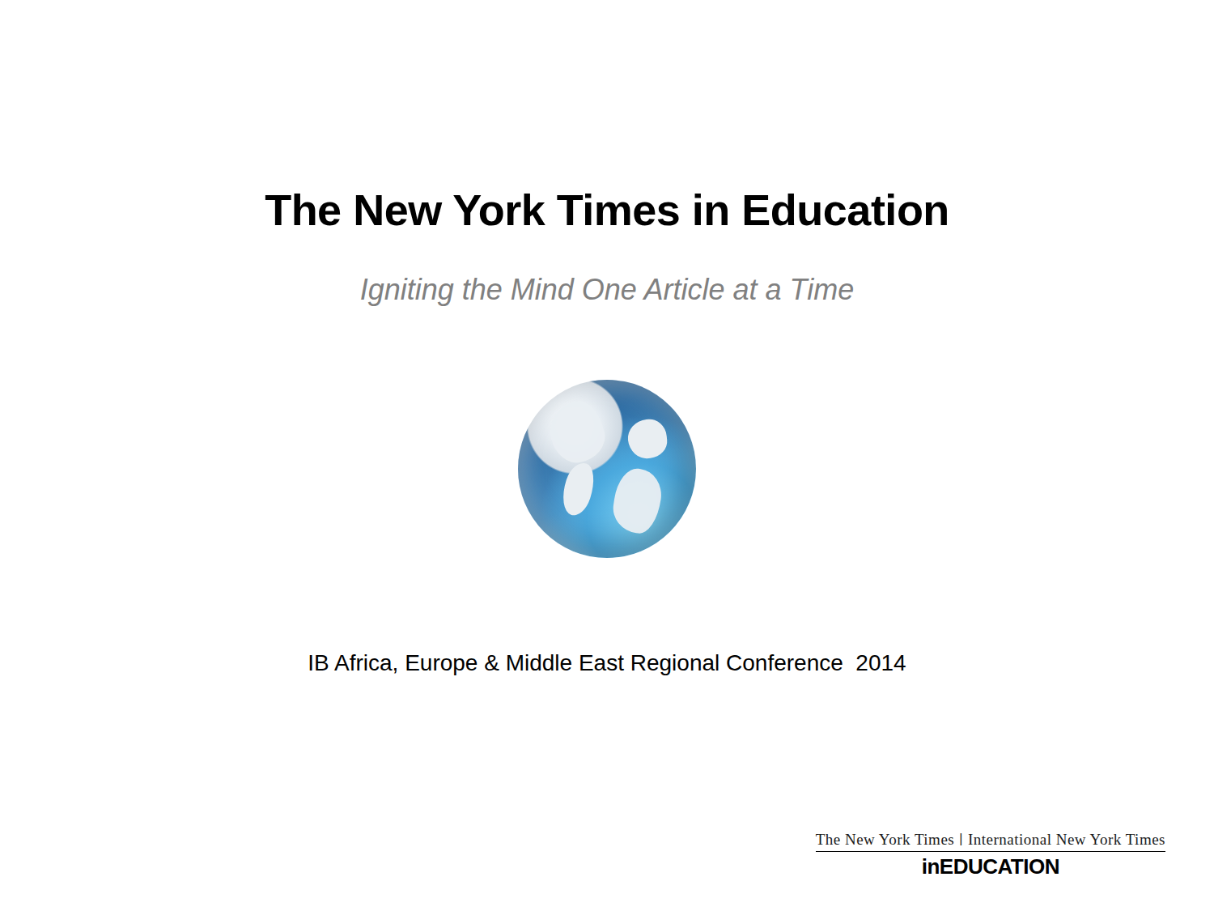The New York Times in Education
Igniting the Mind One Article at a Time
IB Africa, Europe & Middle East Regional Conference 2014
The New York Times|International New York Times
inEDUCATION